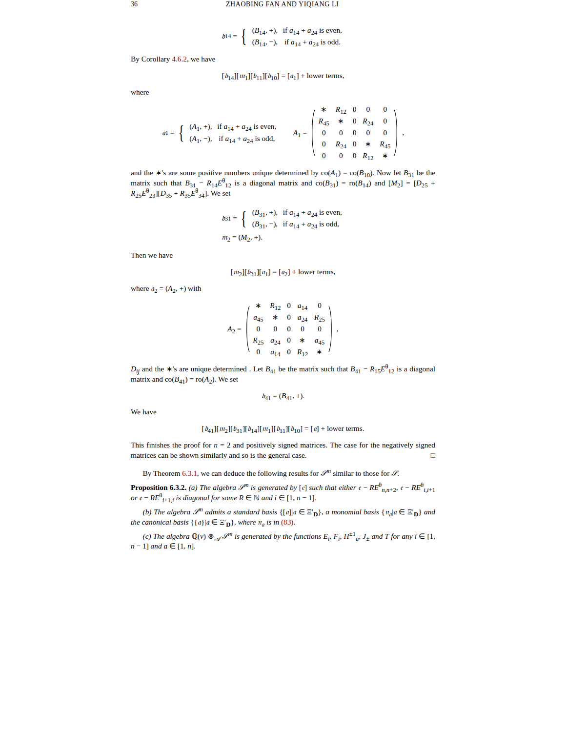36 ZHAOBING FAN AND YIQIANG LI
𝔟14 = {
| ( B 14 , +), | if a 14 + a 24 is even, |
| ( B 14 , −), | if a 14 + a 24 is odd. |
By Corollary 4.6.2, we have
[𝔟14][𝔪1][𝔟11][𝔟10] = [𝔞1] + lower terms,
where
𝔞1 = {
| ( A 1 , +), | if a 14 + a 24 is even, |
| ( A 1 , −), | if a 14 + a 24 is odd, |
A1 =
| ∗ | R 12 | 0 | 0 | 0 |
| R 45 | ∗ | 0 | R 24 | 0 |
| 0 | 0 | 0 | 0 | 0 |
| 0 | R 24 | 0 | ∗ | R 45 |
| 0 | 0 | 0 | R 12 | ∗ |
,
and the ∗'s are some positive numbers unique determined by co(A1) = co(B10). Now let B31 be the matrix such that B31 − R14Eθ12 is a diagonal matrix and co(B31) = ro(B14) and [M2] = [D25 + R25Eθ23][D35 + R35Eθ34]. We set
𝔟31 = {
| ( B 31 , +), | if a 14 + a 24 is even, |
| ( B 31 , −), | if a 14 + a 24 is odd, |
𝔪2 = (M2, +).
Then we have
[𝔪2][𝔟31][𝔞1] = [𝔞2] + lower terms,
where 𝔞2 = (A2, +) with
A2 =
| ∗ | R 12 | 0 | a 14 | 0 |
| a 45 | ∗ | 0 | a 24 | R 25 |
| 0 | 0 | 0 | 0 | 0 |
| R 25 | a 24 | 0 | ∗ | a 45 |
| 0 | a 14 | 0 | R 12 | ∗ |
,
Dij and the ∗'s are unique determined . Let B41 be the matrix such that B41 − R15Eθ12 is a diagonal matrix and co(B41) = ro(A2). We set
𝔟41 = (B41, +).
We have
[𝔟41][𝔪2][𝔟31][𝔟14][𝔪1][𝔟11][𝔟10] = [𝔞] + lower terms.
This finishes the proof for n = 2 and positively signed matrices. The case for the negatively signed matrices can be shown similarly and so is the general case. □
By Theorem 6.3.1, we can deduce the following results for 𝒮m similar to those for 𝒮.
Proposition 6.3.2. (a) The algebra 𝒮m is generated by [𝔢] such that either 𝔢 − REθn,n+2, 𝔢 − REθi,i+1 or 𝔢 − REθi+1,i is diagonal for some R ∈ ℕ and i ∈ [1, n − 1].
(b) The algebra 𝒮m admits a standard basis {[𝔞]|𝔞 ∈ Ξ′D}, a monomial basis {𝔫𝔞|𝔞 ∈ Ξ′D} and the canonical basis {{𝔞}|𝔞 ∈ Ξ′D}, where 𝔫𝔞 is in (83).
(c) The algebra ℚ(v) ⊗𝒜 𝒮m is generated by the functions Ei, Fi, H±1a, J± and T for any i ∈ [1, n − 1] and a ∈ [1, n].